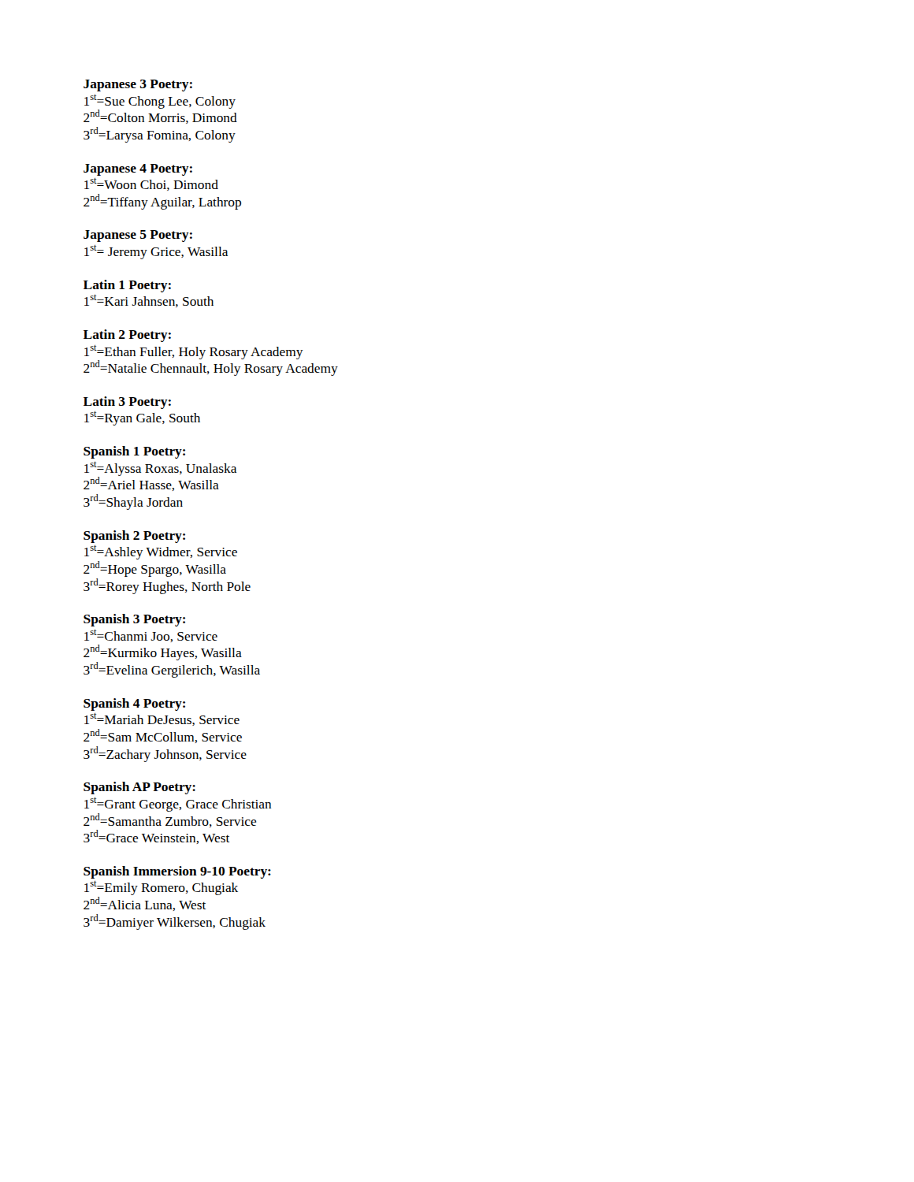Japanese 3 Poetry:
1st=Sue Chong Lee, Colony
2nd=Colton Morris, Dimond
3rd=Larysa Fomina, Colony
Japanese 4 Poetry:
1st=Woon Choi, Dimond
2nd=Tiffany Aguilar, Lathrop
Japanese 5 Poetry:
1st= Jeremy Grice, Wasilla
Latin 1 Poetry:
1st=Kari Jahnsen, South
Latin 2 Poetry:
1st=Ethan Fuller, Holy Rosary Academy
2nd=Natalie Chennault, Holy Rosary Academy
Latin 3 Poetry:
1st=Ryan Gale, South
Spanish 1 Poetry:
1st=Alyssa Roxas, Unalaska
2nd=Ariel Hasse, Wasilla
3rd=Shayla Jordan
Spanish 2 Poetry:
1st=Ashley Widmer, Service
2nd=Hope Spargo, Wasilla
3rd=Rorey Hughes, North Pole
Spanish 3 Poetry:
1st=Chanmi Joo, Service
2nd=Kurmiko Hayes, Wasilla
3rd=Evelina Gergilerich, Wasilla
Spanish 4 Poetry:
1st=Mariah DeJesus, Service
2nd=Sam McCollum, Service
3rd=Zachary Johnson, Service
Spanish AP Poetry:
1st=Grant George, Grace Christian
2nd=Samantha Zumbro, Service
3rd=Grace Weinstein, West
Spanish Immersion 9-10 Poetry:
1st=Emily Romero, Chugiak
2nd=Alicia Luna, West
3rd=Damiyer Wilkersen, Chugiak